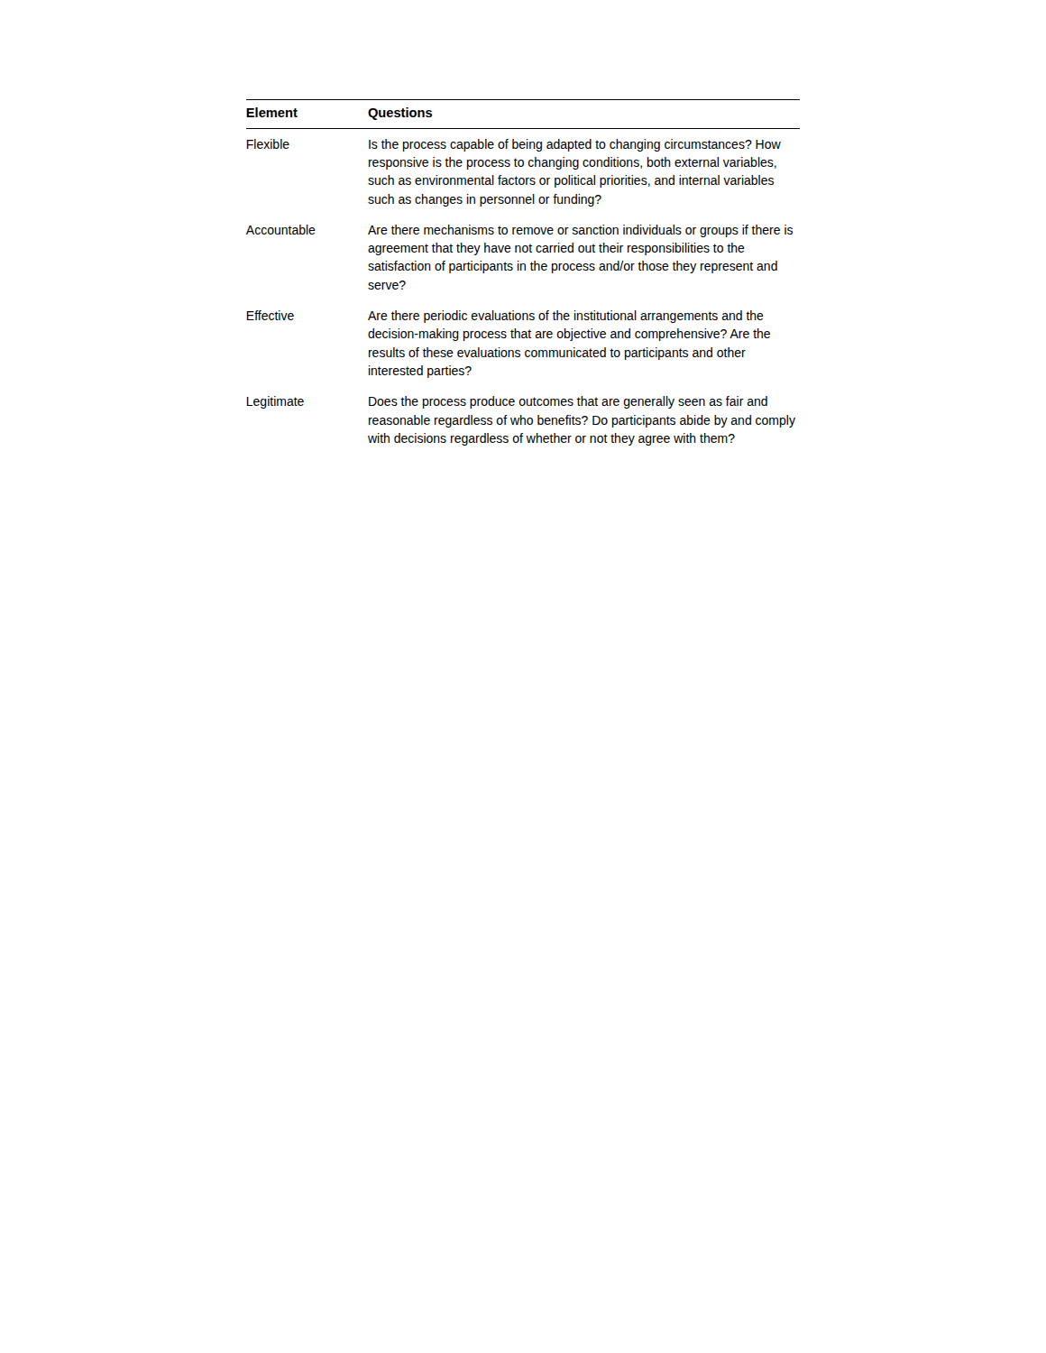| Element | Questions |
| --- | --- |
| Flexible | Is the process capable of being adapted to changing circumstances? How responsive is the process to changing conditions, both external variables, such as environmental factors or political priorities, and internal variables such as changes in personnel or funding? |
| Accountable | Are there mechanisms to remove or sanction individuals or groups if there is agreement that they have not carried out their responsibilities to the satisfaction of participants in the process and/or those they represent and serve? |
| Effective | Are there periodic evaluations of the institutional arrangements and the decision-making process that are objective and comprehensive? Are the results of these evaluations communicated to participants and other interested parties? |
| Legitimate | Does the process produce outcomes that are generally seen as fair and reasonable regardless of who benefits? Do participants abide by and comply with decisions regardless of whether or not they agree with them? |